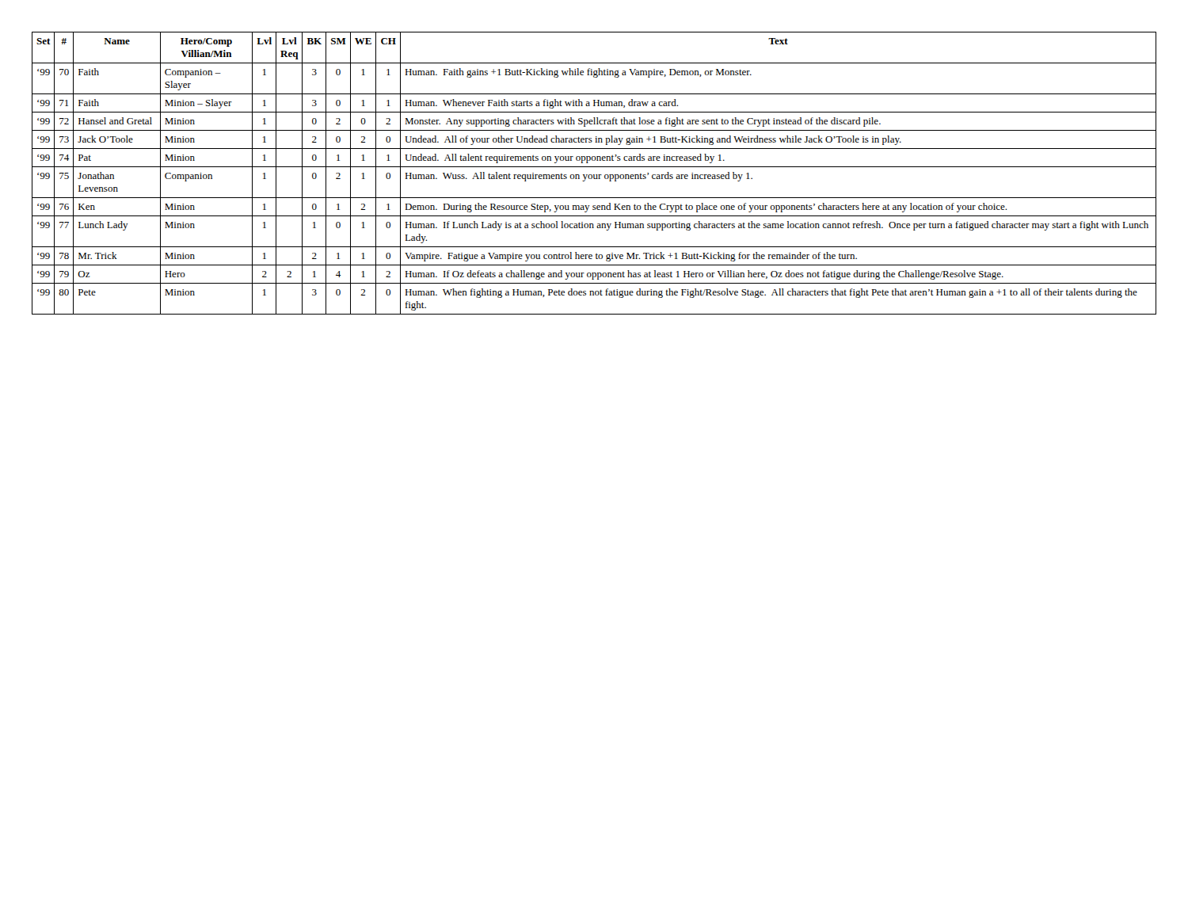| Set | # | Name | Hero/Comp Villian/Min | Lvl | Lvl Req | BK | SM | WE | CH | Text |
| --- | --- | --- | --- | --- | --- | --- | --- | --- | --- | --- |
| ‘99 | 70 | Faith | Companion – Slayer | 1 | | 3 | 0 | 1 | 1 | Human. Faith gains +1 Butt-Kicking while fighting a Vampire, Demon, or Monster. |
| ‘99 | 71 | Faith | Minion – Slayer | 1 | | 3 | 0 | 1 | 1 | Human. Whenever Faith starts a fight with a Human, draw a card. |
| ‘99 | 72 | Hansel and Gretal | Minion | 1 | | 0 | 2 | 0 | 2 | Monster. Any supporting characters with Spellcraft that lose a fight are sent to the Crypt instead of the discard pile. |
| ‘99 | 73 | Jack O’Toole | Minion | 1 | | 2 | 0 | 2 | 0 | Undead. All of your other Undead characters in play gain +1 Butt-Kicking and Weirdness while Jack O’Toole is in play. |
| ‘99 | 74 | Pat | Minion | 1 | | 0 | 1 | 1 | 1 | Undead. All talent requirements on your opponent’s cards are increased by 1. |
| ‘99 | 75 | Jonathan Levenson | Companion | 1 | | 0 | 2 | 1 | 0 | Human. Wuss. All talent requirements on your opponents’ cards are increased by 1. |
| ‘99 | 76 | Ken | Minion | 1 | | 0 | 1 | 2 | 1 | Demon. During the Resource Step, you may send Ken to the Crypt to place one of your opponents’ characters here at any location of your choice. |
| ‘99 | 77 | Lunch Lady | Minion | 1 | | 1 | 0 | 1 | 0 | Human. If Lunch Lady is at a school location any Human supporting characters at the same location cannot refresh. Once per turn a fatigued character may start a fight with Lunch Lady. |
| ‘99 | 78 | Mr. Trick | Minion | 1 | | 2 | 1 | 1 | 0 | Vampire. Fatigue a Vampire you control here to give Mr. Trick +1 Butt-Kicking for the remainder of the turn. |
| ‘99 | 79 | Oz | Hero | 2 | 2 | 1 | 4 | 1 | 2 | Human. If Oz defeats a challenge and your opponent has at least 1 Hero or Villian here, Oz does not fatigue during the Challenge/Resolve Stage. |
| ‘99 | 80 | Pete | Minion | 1 | | 3 | 0 | 2 | 0 | Human. When fighting a Human, Pete does not fatigue during the Fight/Resolve Stage. All characters that fight Pete that aren’t Human gain a +1 to all of their talents during the fight. |